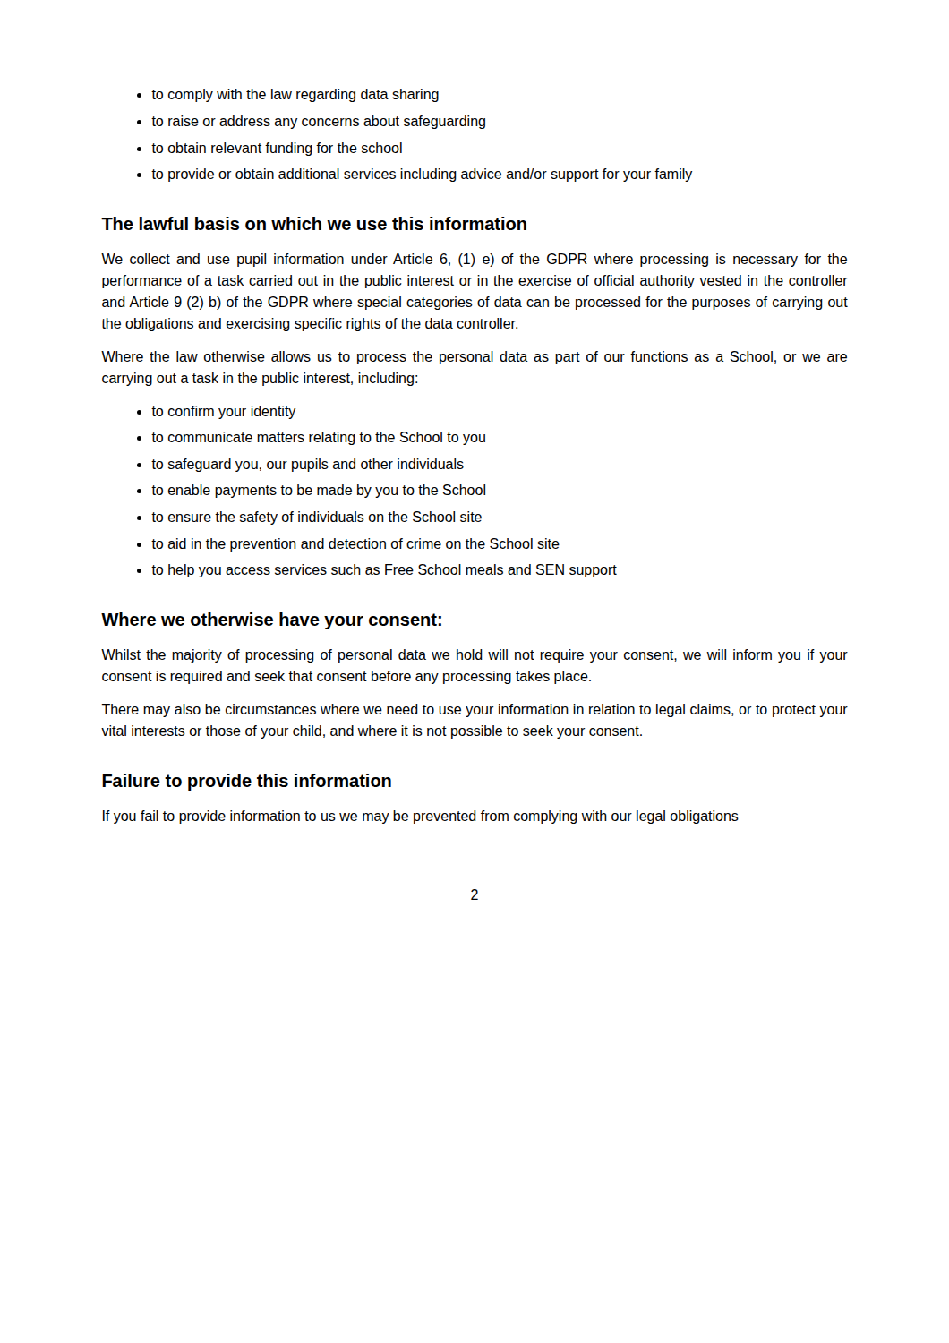to comply with the law regarding data sharing
to raise or address any concerns about safeguarding
to obtain relevant funding for the school
to provide or obtain additional services including advice and/or support for your family
The lawful basis on which we use this information
We collect and use pupil information under Article 6, (1) e) of the GDPR where processing is necessary for the performance of a task carried out in the public interest or in the exercise of official authority vested in the controller and Article 9 (2) b) of the GDPR where special categories of data can be processed for the purposes of carrying out the obligations and exercising specific rights of the data controller.
Where the law otherwise allows us to process the personal data as part of our functions as a School, or we are carrying out a task in the public interest, including:
to confirm your identity
to communicate matters relating to the School to you
to safeguard you, our pupils and other individuals
to enable payments to be made by you to the School
to ensure the safety of individuals on the School site
to aid in the prevention and detection of crime on the School site
to help you access services such as Free School meals and SEN support
Where we otherwise have your consent:
Whilst the majority of processing of personal data we hold will not require your consent, we will inform you if your consent is required and seek that consent before any processing takes place.
There may also be circumstances where we need to use your information in relation to legal claims, or to protect your vital interests or those of your child, and where it is not possible to seek your consent.
Failure to provide this information
If you fail to provide information to us we may be prevented from complying with our legal obligations
2